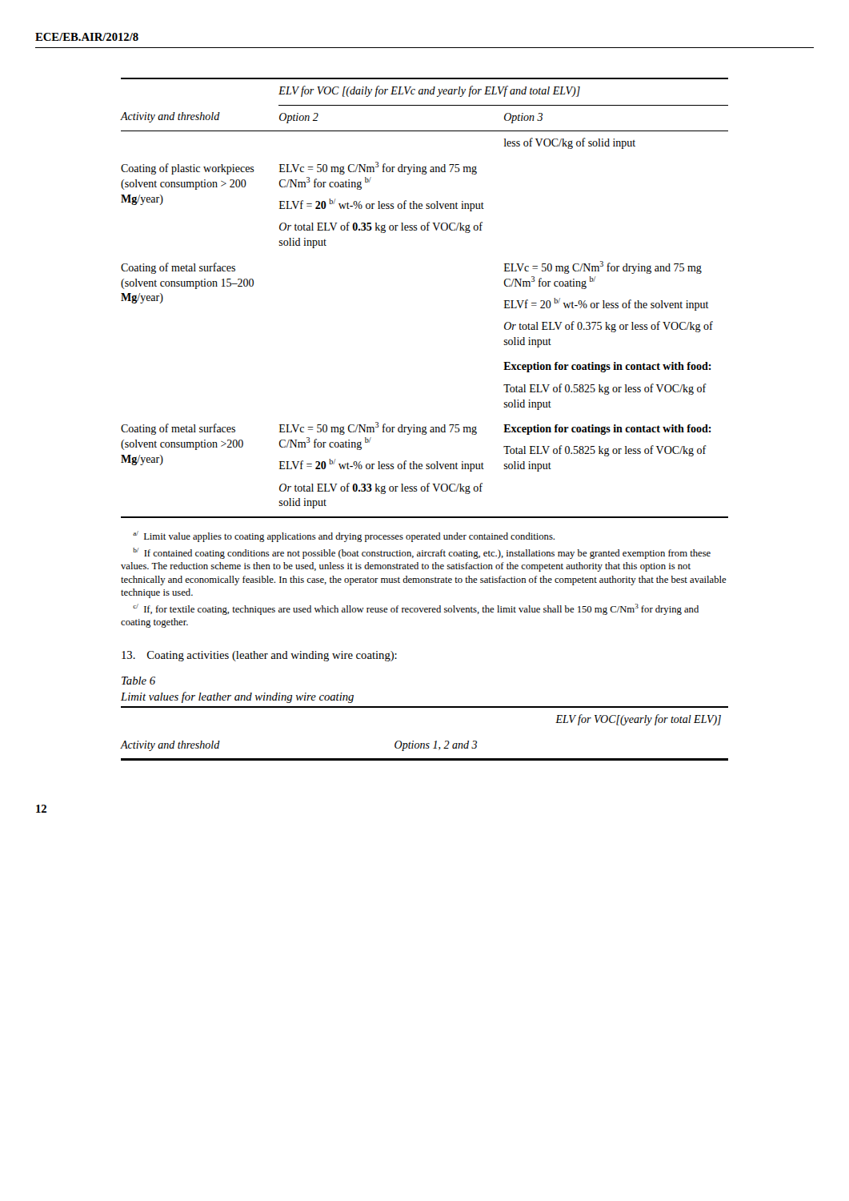ECE/EB.AIR/2012/8
| | ELV for VOC [(daily for ELVc and yearly for ELVf and total ELV)] |
| Activity and threshold | Option 2 | Option 3 |
| | | less of VOC/kg of solid input |
| Coating of plastic workpieces (solvent consumption > 200 Mg /year) | ELVc = 50 mg C/Nm 3 for drying and 75 mg C/Nm 3 for coating b/ ELVf = 20 b/ wt-% or less of the solvent input Or total ELV of 0.35 kg or less of VOC/kg of solid input | |
| Coating of metal surfaces (solvent consumption 15–200 Mg /year) | | ELVc = 50 mg C/Nm 3 for drying and 75 mg C/Nm 3 for coating b/ ELVf = 20 b/ wt-% or less of the solvent input Or total ELV of 0.375 kg or less of VOC/kg of solid input Exception for coatings in contact with food: Total ELV of 0.5825 kg or less of VOC/kg of solid input |
| Coating of metal surfaces (solvent consumption >200 Mg /year) | ELVc = 50 mg C/Nm 3 for drying and 75 mg C/Nm 3 for coating b/ ELVf = 20 b/ wt-% or less of the solvent input Or total ELV of 0.33 kg or less of VOC/kg of solid input | Exception for coatings in contact with food: Total ELV of 0.5825 kg or less of VOC/kg of solid input |
a/ Limit value applies to coating applications and drying processes operated under contained conditions.
b/ If contained coating conditions are not possible (boat construction, aircraft coating, etc.), installations may be granted exemption from these values. The reduction scheme is then to be used, unless it is demonstrated to the satisfaction of the competent authority that this option is not technically and economically feasible. In this case, the operator must demonstrate to the satisfaction of the competent authority that the best available technique is used.
c/ If, for textile coating, techniques are used which allow reuse of recovered solvents, the limit value shall be 150 mg C/Nm3 for drying and coating together.
13. Coating activities (leather and winding wire coating):
Table 6
Limit values for leather and winding wire coating
| | ELV for VOC[(yearly for total ELV)] |
| Activity and threshold | Options 1, 2 and 3 |
12